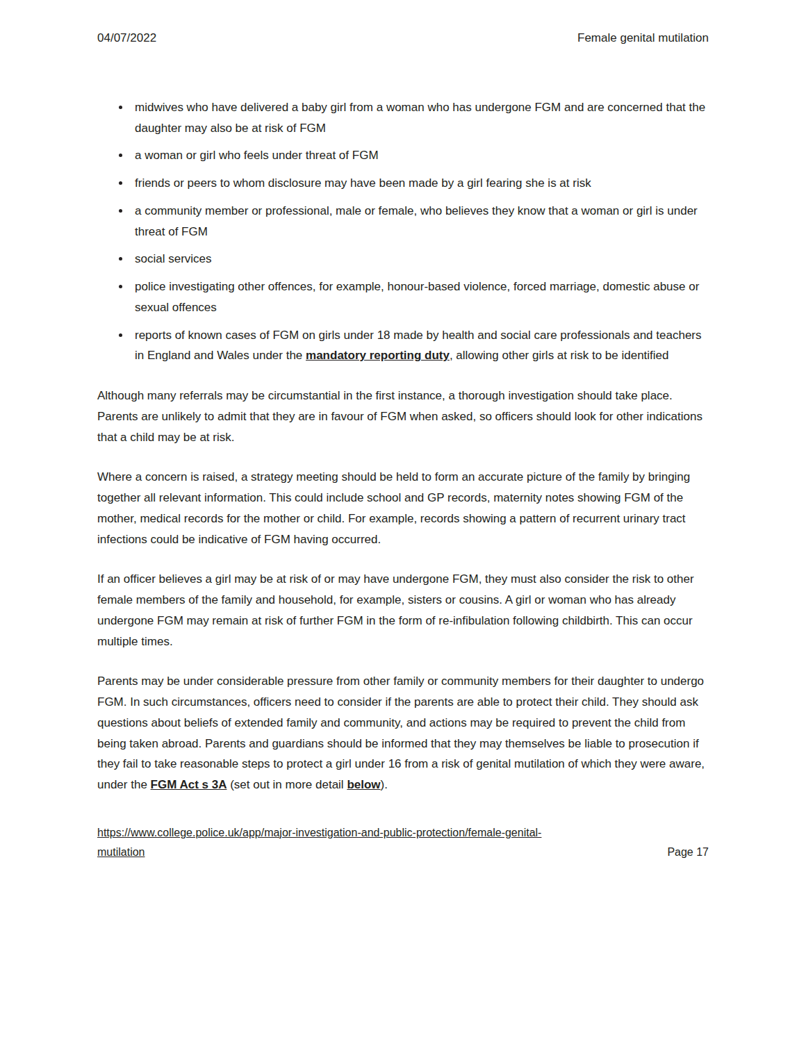04/07/2022
Female genital mutilation
midwives who have delivered a baby girl from a woman who has undergone FGM and are concerned that the daughter may also be at risk of FGM
a woman or girl who feels under threat of FGM
friends or peers to whom disclosure may have been made by a girl fearing she is at risk
a community member or professional, male or female, who believes they know that a woman or girl is under threat of FGM
social services
police investigating other offences, for example, honour-based violence, forced marriage, domestic abuse or sexual offences
reports of known cases of FGM on girls under 18 made by health and social care professionals and teachers in England and Wales under the mandatory reporting duty, allowing other girls at risk to be identified
Although many referrals may be circumstantial in the first instance, a thorough investigation should take place. Parents are unlikely to admit that they are in favour of FGM when asked, so officers should look for other indications that a child may be at risk.
Where a concern is raised, a strategy meeting should be held to form an accurate picture of the family by bringing together all relevant information. This could include school and GP records, maternity notes showing FGM of the mother, medical records for the mother or child. For example, records showing a pattern of recurrent urinary tract infections could be indicative of FGM having occurred.
If an officer believes a girl may be at risk of or may have undergone FGM, they must also consider the risk to other female members of the family and household, for example, sisters or cousins. A girl or woman who has already undergone FGM may remain at risk of further FGM in the form of re-infibulation following childbirth. This can occur multiple times.
Parents may be under considerable pressure from other family or community members for their daughter to undergo FGM. In such circumstances, officers need to consider if the parents are able to protect their child. They should ask questions about beliefs of extended family and community, and actions may be required to prevent the child from being taken abroad. Parents and guardians should be informed that they may themselves be liable to prosecution if they fail to take reasonable steps to protect a girl under 16 from a risk of genital mutilation of which they were aware, under the FGM Act s 3A (set out in more detail below).
https://www.college.police.uk/app/major-investigation-and-public-protection/female-genital-mutilation
Page 17